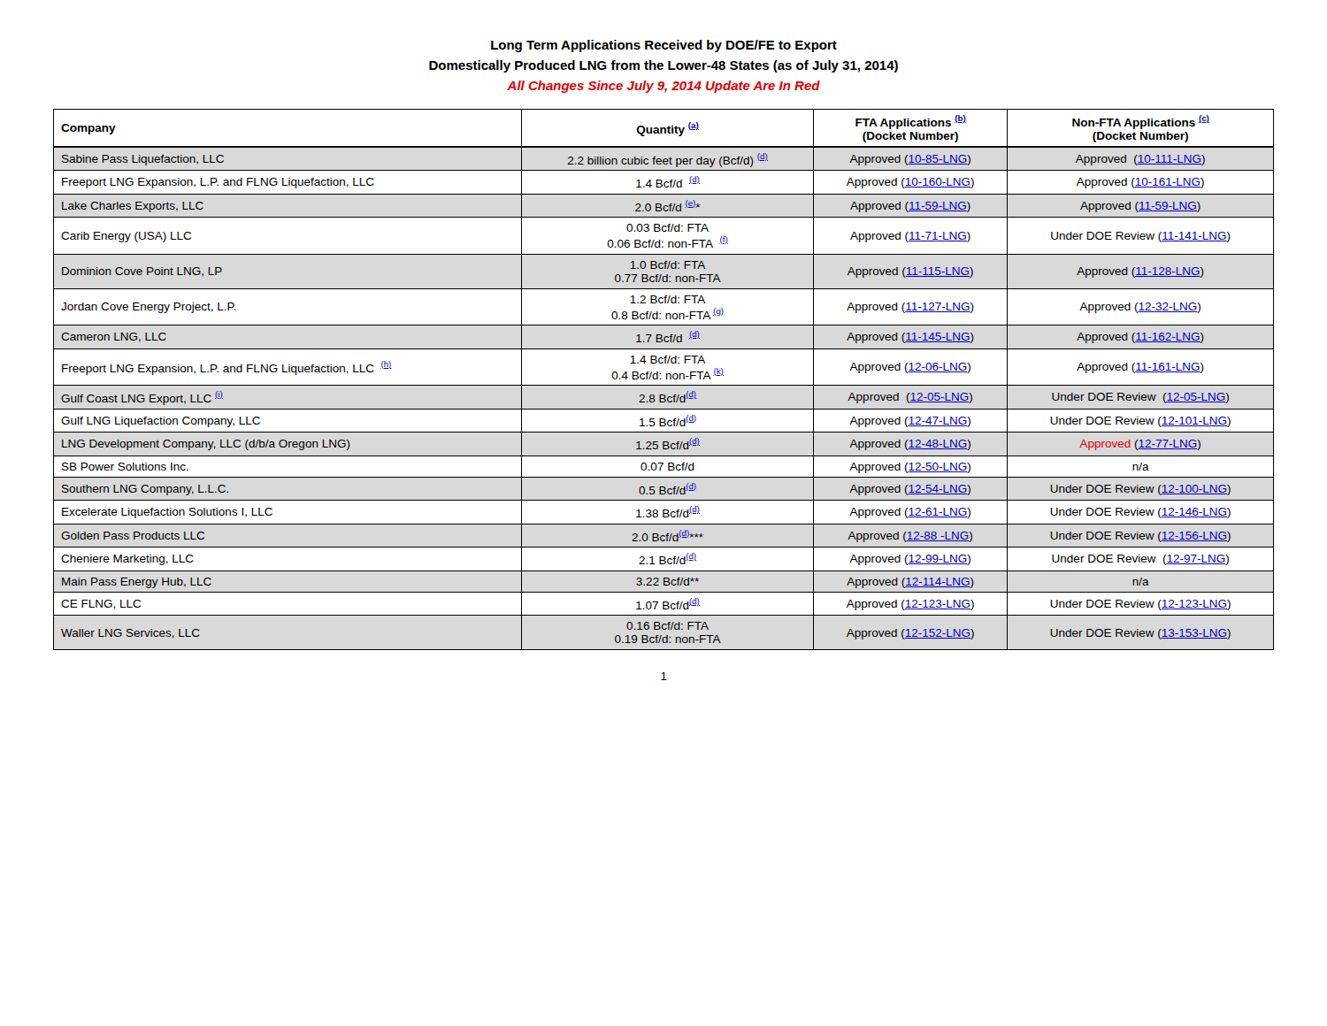Long Term Applications Received by DOE/FE to Export
Domestically Produced LNG from the Lower-48 States (as of July 31, 2014)
All Changes Since July 9, 2014 Update Are In Red
| Company | Quantity (a) | FTA Applications (b) (Docket Number) | Non-FTA Applications (c) (Docket Number) |
| --- | --- | --- | --- |
| Sabine Pass Liquefaction, LLC | 2.2 billion cubic feet per day (Bcf/d) (d) | Approved ( 10-85-LNG ) | Approved ( 10-111-LNG ) |
| Freeport LNG Expansion, L.P. and FLNG Liquefaction, LLC | 1.4 Bcf/d (d) | Approved ( 10-160-LNG ) | Approved ( 10-161-LNG ) |
| Lake Charles Exports, LLC | 2.0 Bcf/d (e) * | Approved ( 11-59-LNG ) | Approved ( 11-59-LNG ) |
| Carib Energy (USA) LLC | 0.03 Bcf/d: FTA 0.06 Bcf/d: non-FTA (f) | Approved ( 11-71-LNG ) | Under DOE Review ( 11-141-LNG ) |
| Dominion Cove Point LNG, LP | 1.0 Bcf/d: FTA 0.77 Bcf/d: non-FTA | Approved ( 11-115-LNG ) | Approved ( 11-128-LNG ) |
| Jordan Cove Energy Project, L.P. | 1.2 Bcf/d: FTA 0.8 Bcf/d: non-FTA (g) | Approved ( 11-127-LNG ) | Approved ( 12-32-LNG ) |
| Cameron LNG, LLC | 1.7 Bcf/d (d) | Approved ( 11-145-LNG ) | Approved ( 11-162-LNG ) |
| Freeport LNG Expansion, L.P. and FLNG Liquefaction, LLC (h) | 1.4 Bcf/d: FTA 0.4 Bcf/d: non-FTA (k) | Approved ( 12-06-LNG ) | Approved ( 11-161-LNG ) |
| Gulf Coast LNG Export, LLC (i) | 2.8 Bcf/d (d) | Approved ( 12-05-LNG ) | Under DOE Review ( 12-05-LNG ) |
| Gulf LNG Liquefaction Company, LLC | 1.5 Bcf/d (d) | Approved ( 12-47-LNG ) | Under DOE Review ( 12-101-LNG ) |
| LNG Development Company, LLC (d/b/a Oregon LNG) | 1.25 Bcf/d (d) | Approved ( 12-48-LNG ) | Approved ( 12-77-LNG ) |
| SB Power Solutions Inc. | 0.07 Bcf/d | Approved ( 12-50-LNG ) | n/a |
| Southern LNG Company, L.L.C. | 0.5 Bcf/d (d) | Approved ( 12-54-LNG ) | Under DOE Review ( 12-100-LNG ) |
| Excelerate Liquefaction Solutions I, LLC | 1.38 Bcf/d (d) | Approved ( 12-61-LNG ) | Under DOE Review ( 12-146-LNG ) |
| Golden Pass Products LLC | 2.0 Bcf/d (d) *** | Approved ( 12-88 -LNG ) | Under DOE Review ( 12-156-LNG ) |
| Cheniere Marketing, LLC | 2.1 Bcf/d (d) | Approved ( 12-99-LNG ) | Under DOE Review ( 12-97-LNG ) |
| Main Pass Energy Hub, LLC | 3.22 Bcf/d** | Approved ( 12-114-LNG ) | n/a |
| CE FLNG, LLC | 1.07 Bcf/d (d) | Approved ( 12-123-LNG ) | Under DOE Review ( 12-123-LNG ) |
| Waller LNG Services, LLC | 0.16 Bcf/d: FTA 0.19 Bcf/d: non-FTA | Approved ( 12-152-LNG ) | Under DOE Review ( 13-153-LNG ) |
1